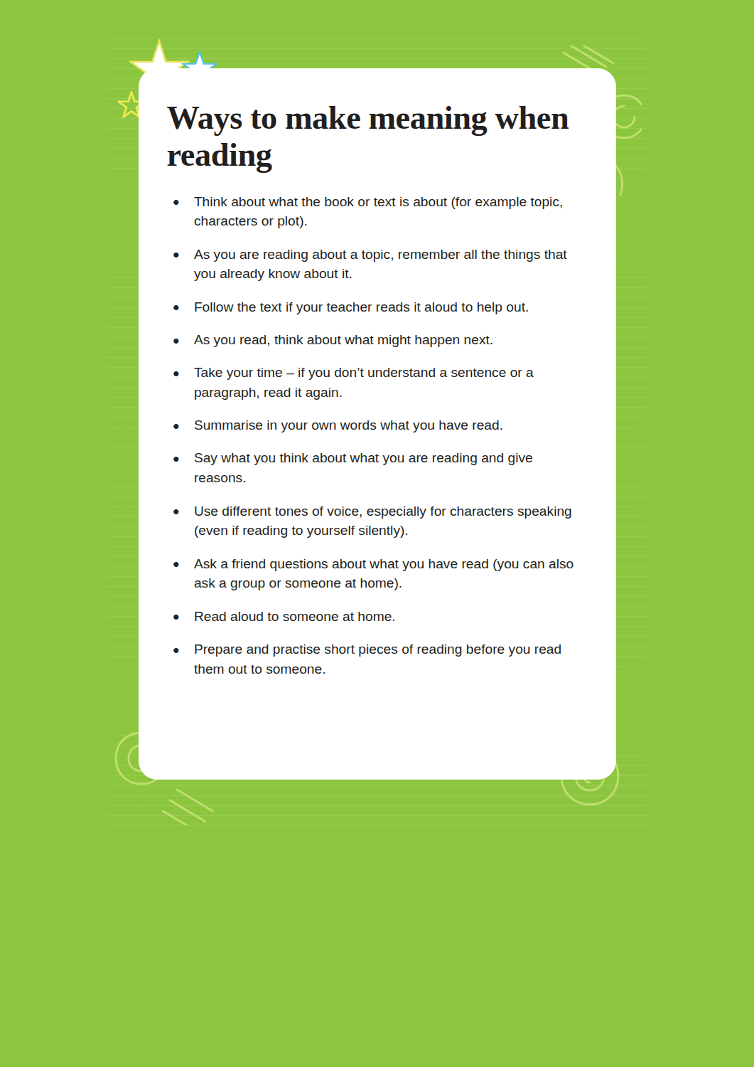Ways to make meaning when reading
Think about what the book or text is about (for example topic, characters or plot).
As you are reading about a topic, remember all the things that you already know about it.
Follow the text if your teacher reads it aloud to help out.
As you read, think about what might happen next.
Take your time – if you don’t understand a sentence or a paragraph, read it again.
Summarise in your own words what you have read.
Say what you think about what you are reading and give reasons.
Use different tones of voice, especially for characters speaking (even if reading to yourself silently).
Ask a friend questions about what you have read (you can also ask a group or someone at home).
Read aloud to someone at home.
Prepare and practise short pieces of reading before you read them out to someone.